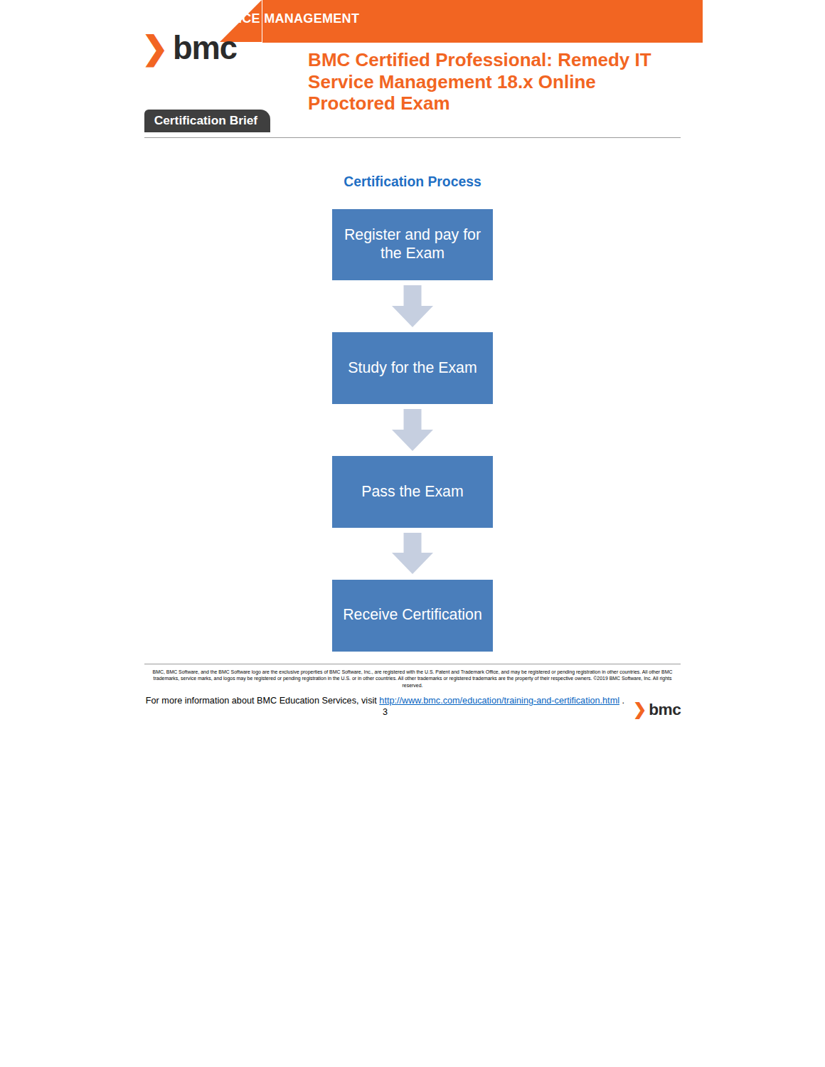IT SERVICE MANAGEMENT
❯bmc
BMC Certified Professional: Remedy IT Service Management 18.x Online Proctored Exam
Certification Brief
Certification Process
Register and pay for the Exam
Study for the Exam
Pass the Exam
Receive Certification
BMC, BMC Software, and the BMC Software logo are the exclusive properties of BMC Software, Inc., are registered with the U.S. Patent and Trademark Office, and may be registered or pending registration in other countries. All other BMC trademarks, service marks, and logos may be registered or pending registration in the U.S. or in other countries. All other trademarks or registered trademarks are the property of their respective owners. ©2019 BMC Software, Inc. All rights reserved.
For more information about BMC Education Services, visit http://www.bmc.com/education/training-and-certification.html .
3
❯bmc